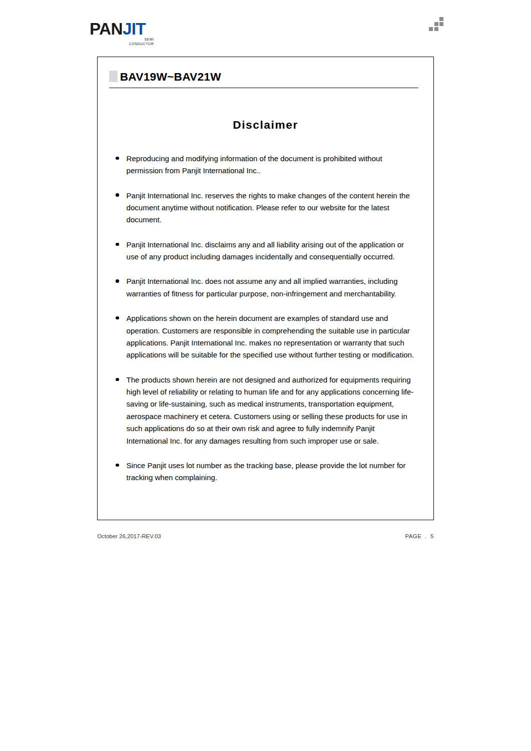PANJIT
SEMI
CONDUCTOR
BAV19W~BAV21W
Disclaimer
Reproducing and modifying information of the document is prohibited without permission from Panjit International Inc..
Panjit International Inc. reserves the rights to make changes of the content herein the document anytime without notification. Please refer to our website for the latest document.
Panjit International Inc. disclaims any and all liability arising out of the application or use of any product including damages incidentally and consequentially occurred.
Panjit International Inc. does not assume any and all implied warranties, including warranties of fitness for particular purpose, non-infringement and merchantability.
Applications shown on the herein document are examples of standard use and operation. Customers are responsible in comprehending the suitable use in particular applications. Panjit International Inc. makes no representation or warranty that such applications will be suitable for the specified use without further testing or modification.
The products shown herein are not designed and authorized for equipments requiring high level of reliability or relating to human life and for any applications concerning life-saving or life-sustaining, such as medical instruments, transportation equipment, aerospace machinery et cetera. Customers using or selling these products for use in such applications do so at their own risk and agree to fully indemnify Panjit International Inc. for any damages resulting from such improper use or sale.
Since Panjit uses lot number as the tracking base, please provide the lot number for tracking when complaining.
October 26,2017-REV.03
PAGE . 5